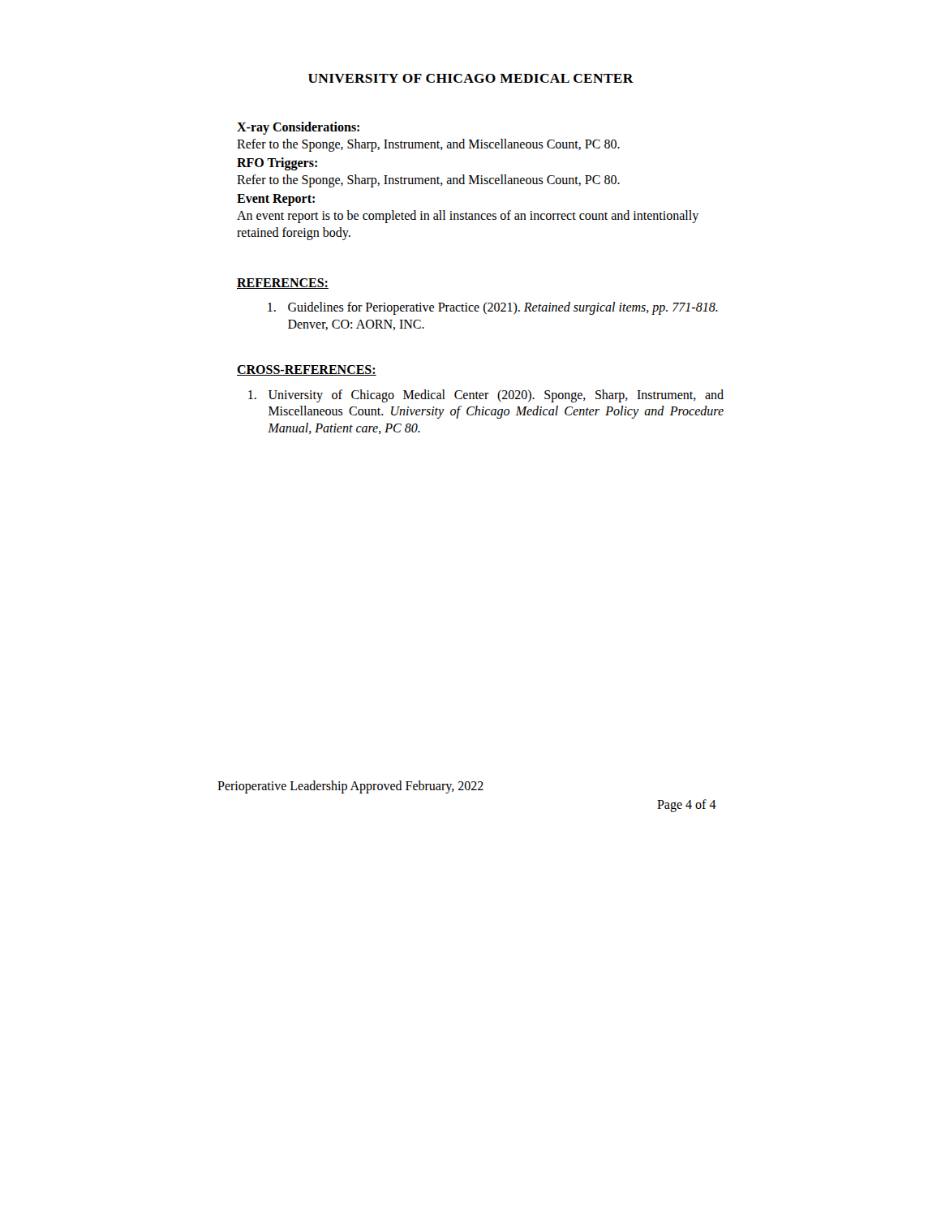UNIVERSITY OF CHICAGO MEDICAL CENTER
X-ray Considerations:
Refer to the Sponge, Sharp, Instrument, and Miscellaneous Count, PC 80.
RFO Triggers:
Refer to the Sponge, Sharp, Instrument, and Miscellaneous Count, PC 80.
Event Report:
An event report is to be completed in all instances of an incorrect count and intentionally retained foreign body.
REFERENCES:
Guidelines for Perioperative Practice (2021). Retained surgical items, pp. 771-818. Denver, CO: AORN, INC.
CROSS-REFERENCES:
University of Chicago Medical Center (2020). Sponge, Sharp, Instrument, and Miscellaneous Count. University of Chicago Medical Center Policy and Procedure Manual, Patient care, PC 80.
Perioperative Leadership Approved February, 2022
Page 4 of 4